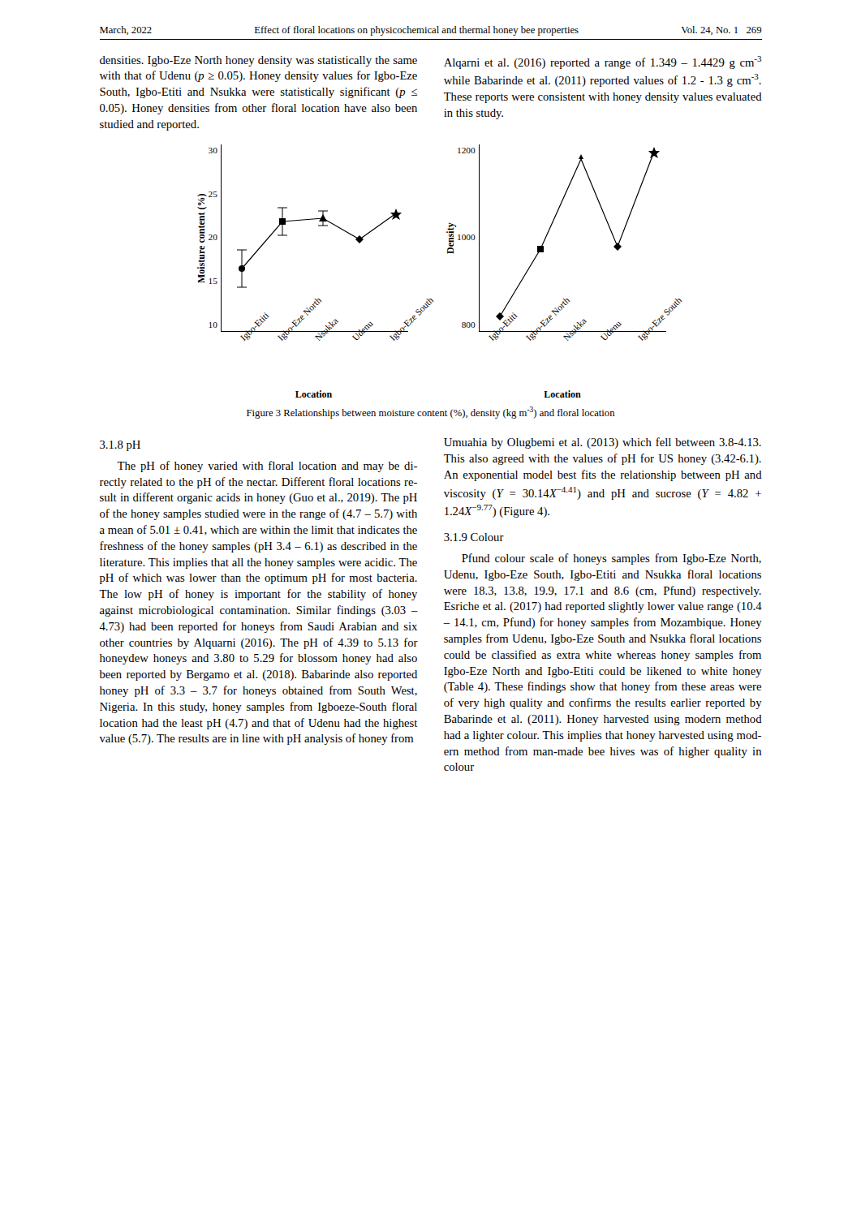March, 2022
Effect of floral locations on physicochemical and thermal honey bee properties
Vol. 24, No. 1 269
densities. Igbo-Eze North honey density was statistically the same with that of Udenu (p ≥ 0.05). Honey density values for Igbo-Eze South, Igbo-Etiti and Nsukka were statistically significant (p ≤ 0.05). Honey densities from other floral location have also been studied and reported.
Alqarni et al. (2016) reported a range of 1.349 – 1.4429 g cm-3 while Babarinde et al. (2011) reported values of 1.2 - 1.3 g cm-3. These reports were consistent with honey density values evaluated in this study.
Moisture content (%)
30 25 20 15 10
Igbo-Etiti Igbo-Eze North Nsukka Udenu Igbo-Eze South
Location
Density
1200 1000 800
Igbo-Etiti Igbo-Eze North Nsukka Udenu Igbo-Eze South
Location
Figure 3 Relationships between moisture content (%), density (kg m-3) and floral location
3.1.8 pH
The pH of honey varied with floral location and may be directly related to the pH of the nectar. Different floral locations result in different organic acids in honey (Guo et al., 2019). The pH of the honey samples studied were in the range of (4.7 – 5.7) with a mean of 5.01 ± 0.41, which are within the limit that indicates the freshness of the honey samples (pH 3.4 – 6.1) as described in the literature. This implies that all the honey samples were acidic. The pH of which was lower than the optimum pH for most bacteria. The low pH of honey is important for the stability of honey against microbiological contamination. Similar findings (3.03 – 4.73) had been reported for honeys from Saudi Arabian and six other countries by Alquarni (2016). The pH of 4.39 to 5.13 for honeydew honeys and 3.80 to 5.29 for blossom honey had also been reported by Bergamo et al. (2018). Babarinde also reported honey pH of 3.3 – 3.7 for honeys obtained from South West, Nigeria. In this study, honey samples from Igboeze-South floral location had the least pH (4.7) and that of Udenu had the highest value (5.7). The results are in line with pH analysis of honey from
Umuahia by Olugbemi et al. (2013) which fell between 3.8-4.13. This also agreed with the values of pH for US honey (3.42-6.1). An exponential model best fits the relationship between pH and viscosity (Y = 30.14X−4.41) and pH and sucrose (Y = 4.82 + 1.24X−9.77) (Figure 4).
3.1.9 Colour
Pfund colour scale of honeys samples from Igbo-Eze North, Udenu, Igbo-Eze South, Igbo-Etiti and Nsukka floral locations were 18.3, 13.8, 19.9, 17.1 and 8.6 (cm, Pfund) respectively. Esriche et al. (2017) had reported slightly lower value range (10.4 – 14.1, cm, Pfund) for honey samples from Mozambique. Honey samples from Udenu, Igbo-Eze South and Nsukka floral locations could be classified as extra white whereas honey samples from Igbo-Eze North and Igbo-Etiti could be likened to white honey (Table 4). These findings show that honey from these areas were of very high quality and confirms the results earlier reported by Babarinde et al. (2011). Honey harvested using modern method had a lighter colour. This implies that honey harvested using modern method from man-made bee hives was of higher quality in colour